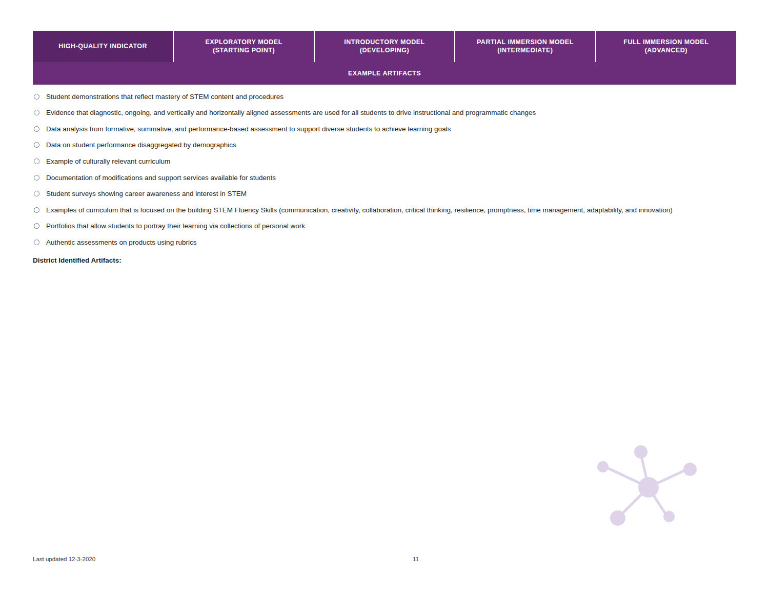| High-Quality Indicator | Exploratory Model (Starting Point) | Introductory Model (Developing) | Partial Immersion Model (Intermediate) | Full Immersion Model (Advanced) |
| --- | --- | --- | --- | --- |
| Example Artifacts |
Student demonstrations that reflect mastery of STEM content and procedures
Evidence that diagnostic, ongoing, and vertically and horizontally aligned assessments are used for all students to drive instructional and programmatic changes
Data analysis from formative, summative, and performance-based assessment to support diverse students to achieve learning goals
Data on student performance disaggregated by demographics
Example of culturally relevant curriculum
Documentation of modifications and support services available for students
Student surveys showing career awareness and interest in STEM
Examples of curriculum that is focused on the building STEM Fluency Skills (communication, creativity, collaboration, critical thinking, resilience, promptness, time management, adaptability, and innovation)
Portfolios that allow students to portray their learning via collections of personal work
Authentic assessments on products using rubrics
District Identified Artifacts:
Last updated 12-3-2020
11